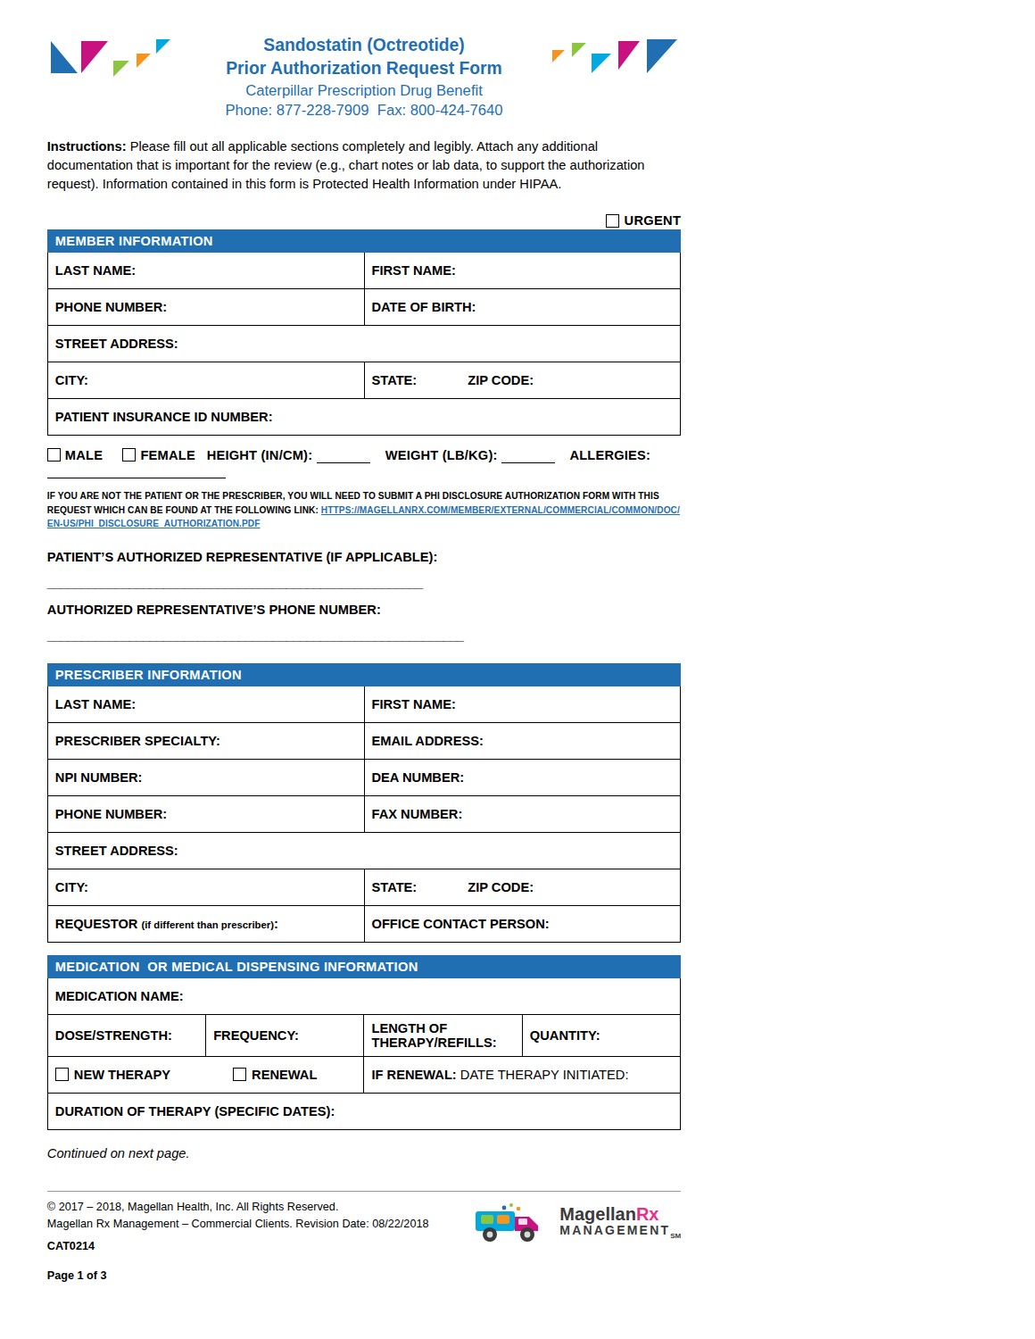Sandostatin (Octreotide)
Prior Authorization Request Form
Caterpillar Prescription Drug Benefit
Phone: 877-228-7909 Fax: 800-424-7640
Instructions: Please fill out all applicable sections completely and legibly. Attach any additional documentation that is important for the review (e.g., chart notes or lab data, to support the authorization request). Information contained in this form is Protected Health Information under HIPAA.
URGENT
| MEMBER INFORMATION |
| LAST NAME: | FIRST NAME: |
| PHONE NUMBER: | DATE OF BIRTH: |
| STREET ADDRESS: |
| CITY: | STATE: ZIP CODE: |
| PATIENT INSURANCE ID NUMBER: |
MALE FEMALE HEIGHT (IN/CM): WEIGHT (LB/KG): ALLERGIES:
IF YOU ARE NOT THE PATIENT OR THE PRESCRIBER, YOU WILL NEED TO SUBMIT A PHI DISCLOSURE AUTHORIZATION FORM WITH THIS REQUEST WHICH CAN BE FOUND AT THE FOLLOWING LINK: HTTPS://MAGELLANRX.COM/MEMBER/EXTERNAL/COMMERCIAL/COMMON/DOC/EN-US/PHI_DISCLOSURE_AUTHORIZATION.PDF
PATIENT’S AUTHORIZED REPRESENTATIVE (IF APPLICABLE): _______________________________________________________
AUTHORIZED REPRESENTATIVE’S PHONE NUMBER: _____________________________________________________________
| PRESCRIBER INFORMATION |
| LAST NAME: | FIRST NAME: |
| PRESCRIBER SPECIALTY: | EMAIL ADDRESS: |
| NPI NUMBER: | DEA NUMBER: |
| PHONE NUMBER: | FAX NUMBER: |
| STREET ADDRESS: |
| CITY: | STATE: ZIP CODE: |
| REQUESTOR (if different than prescriber) : | OFFICE CONTACT PERSON: |
| MEDICATION OR MEDICAL DISPENSING INFORMATION |
| MEDICATION NAME: |
| DOSE/STRENGTH: | FREQUENCY: | LENGTH OF THERAPY/REFILLS: | QUANTITY: |
| NEW THERAPY RENEWAL | IF RENEWAL: DATE THERAPY INITIATED: |
| DURATION OF THERAPY (SPECIFIC DATES): |
Continued on next page.
© 2017 – 2018, Magellan Health, Inc. All Rights Reserved.
Magellan Rx Management – Commercial Clients. Revision Date: 08/22/2018
CAT0214
Page 1 of 3
MagellanRx
MANAGEMENTSM